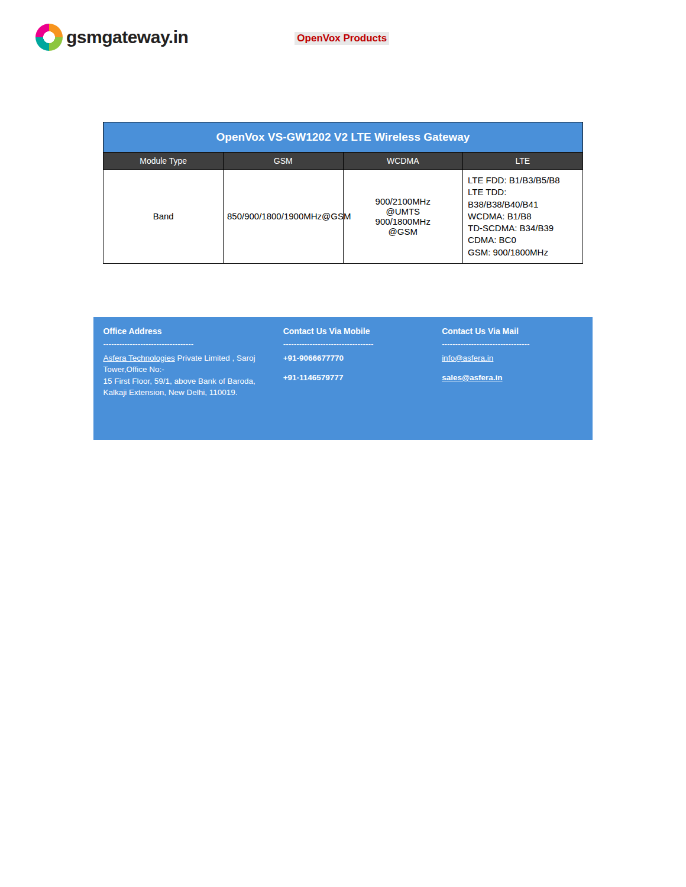gsmgateway.in
OpenVox Products
| OpenVox VS-GW1202 V2 LTE Wireless Gateway |
| Module Type | GSM | WCDMA | LTE |
| Band | 850/900/1800/1900MHz@GSM | 900/2100MHz @UMTS 900/1800MHz @GSM | LTE FDD: B1/B3/B5/B8 LTE TDD: B38/B38/B40/B41 WCDMA: B1/B8 TD-SCDMA: B34/B39 CDMA: BC0 GSM: 900/1800MHz |
Office Address
----------------------------------
Asfera Technologies Private Limited , Saroj Tower,Office No:-
15 First Floor, 59/1, above Bank of Baroda, Kalkaji Extension, New Delhi, 110019.
Contact Us Via Mobile
----------------------------------
+91-9066677770
+91-1146579777
Contact Us Via Mail
---------------------------------
info@asfera.in
sales@asfera.in